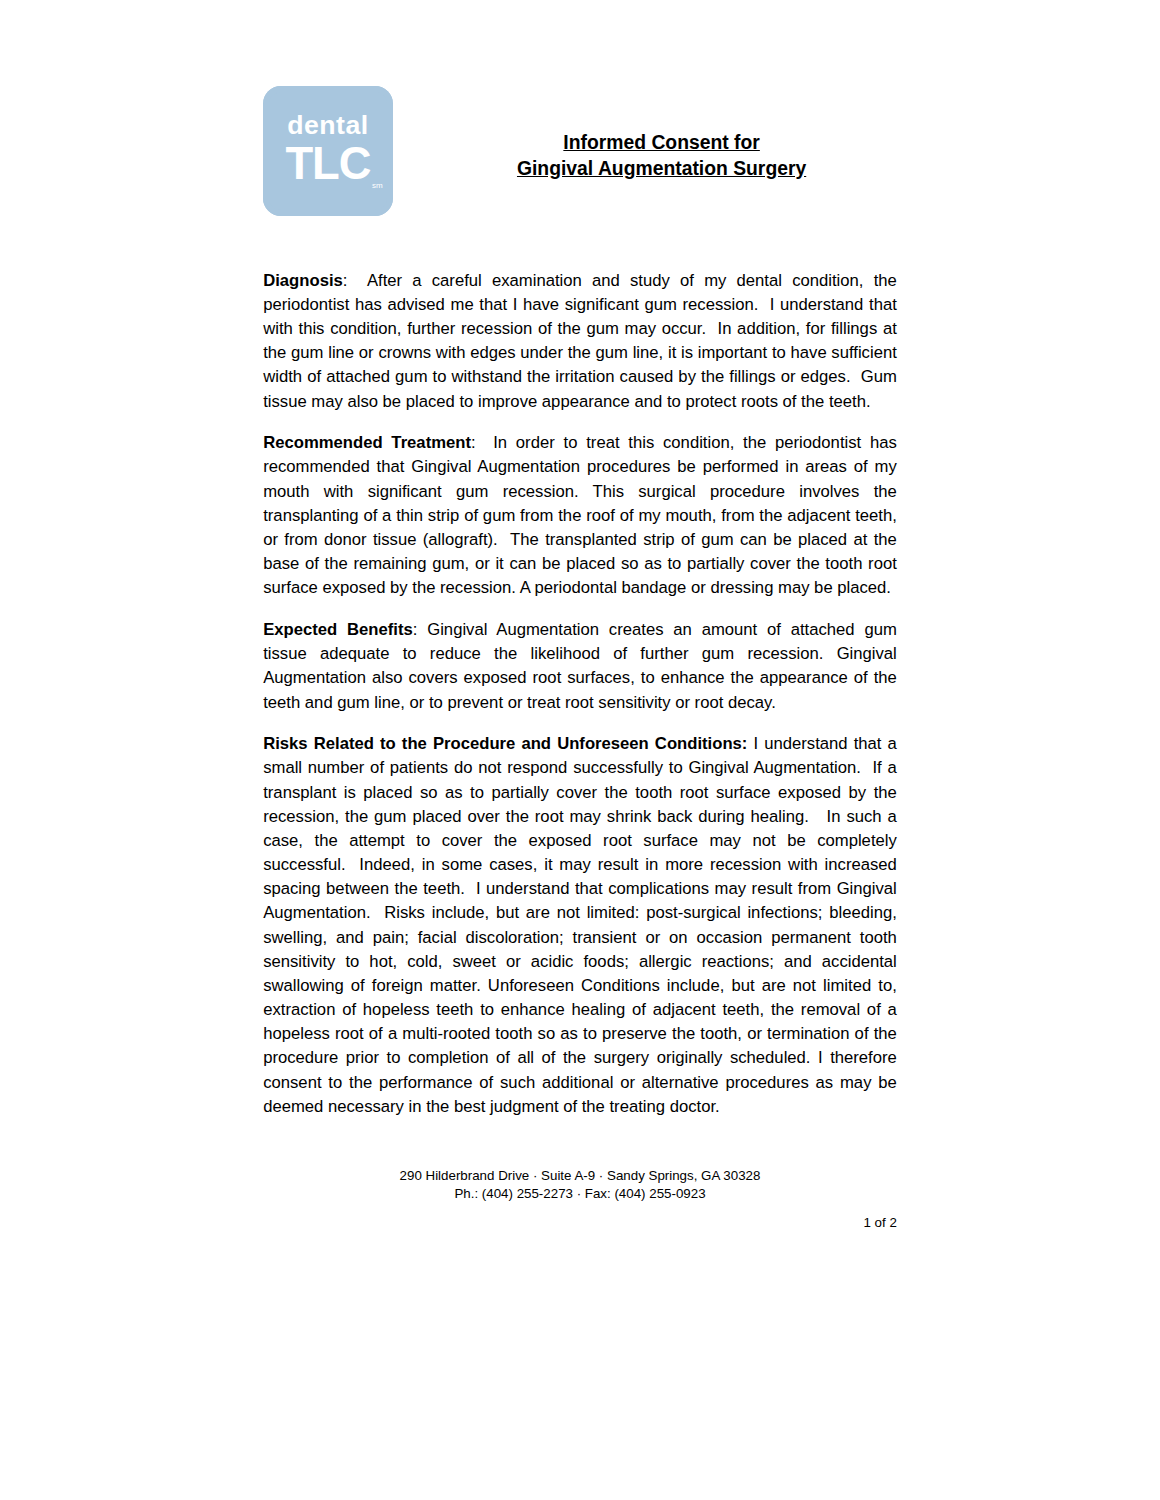dental TLC sm
Informed Consent for
Gingival Augmentation Surgery
Diagnosis: After a careful examination and study of my dental condition, the periodontist has advised me that I have significant gum recession. I understand that with this condition, further recession of the gum may occur. In addition, for fillings at the gum line or crowns with edges under the gum line, it is important to have sufficient width of attached gum to withstand the irritation caused by the fillings or edges. Gum tissue may also be placed to improve appearance and to protect roots of the teeth.
Recommended Treatment: In order to treat this condition, the periodontist has recommended that Gingival Augmentation procedures be performed in areas of my mouth with significant gum recession. This surgical procedure involves the transplanting of a thin strip of gum from the roof of my mouth, from the adjacent teeth, or from donor tissue (allograft). The transplanted strip of gum can be placed at the base of the remaining gum, or it can be placed so as to partially cover the tooth root surface exposed by the recession. A periodontal bandage or dressing may be placed.
Expected Benefits: Gingival Augmentation creates an amount of attached gum tissue adequate to reduce the likelihood of further gum recession. Gingival Augmentation also covers exposed root surfaces, to enhance the appearance of the teeth and gum line, or to prevent or treat root sensitivity or root decay.
Risks Related to the Procedure and Unforeseen Conditions: I understand that a small number of patients do not respond successfully to Gingival Augmentation. If a transplant is placed so as to partially cover the tooth root surface exposed by the recession, the gum placed over the root may shrink back during healing. In such a case, the attempt to cover the exposed root surface may not be completely successful. Indeed, in some cases, it may result in more recession with increased spacing between the teeth. I understand that complications may result from Gingival Augmentation. Risks include, but are not limited: post-surgical infections; bleeding, swelling, and pain; facial discoloration; transient or on occasion permanent tooth sensitivity to hot, cold, sweet or acidic foods; allergic reactions; and accidental swallowing of foreign matter. Unforeseen Conditions include, but are not limited to, extraction of hopeless teeth to enhance healing of adjacent teeth, the removal of a hopeless root of a multi-rooted tooth so as to preserve the tooth, or termination of the procedure prior to completion of all of the surgery originally scheduled. I therefore consent to the performance of such additional or alternative procedures as may be deemed necessary in the best judgment of the treating doctor.
290 Hilderbrand Drive · Suite A-9 · Sandy Springs, GA 30328
Ph.: (404) 255-2273 · Fax: (404) 255-0923
1 of 2